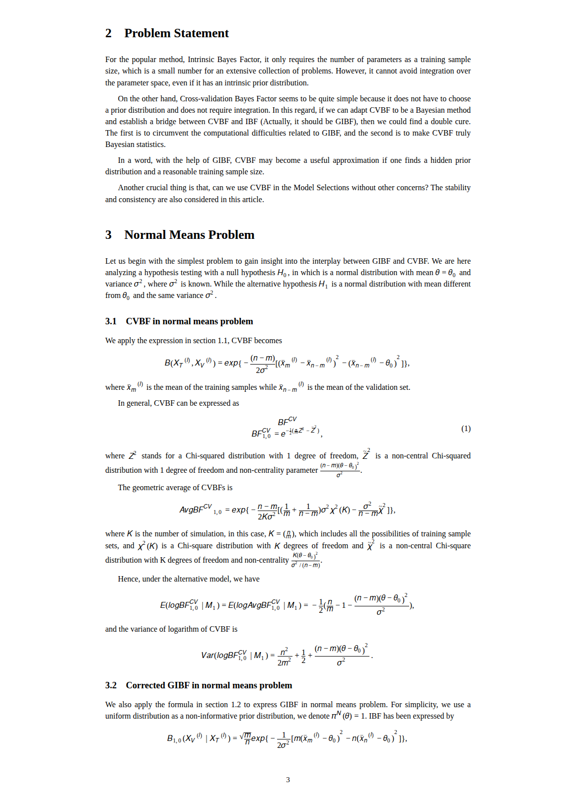2 Problem Statement
For the popular method, Intrinsic Bayes Factor, it only requires the number of parameters as a training sample size, which is a small number for an extensive collection of problems. However, it cannot avoid integration over the parameter space, even if it has an intrinsic prior distribution.
On the other hand, Cross-validation Bayes Factor seems to be quite simple because it does not have to choose a prior distribution and does not require integration. In this regard, if we can adapt CVBF to be a Bayesian method and establish a bridge between CVBF and IBF (Actually, it should be GIBF), then we could find a double cure. The first is to circumvent the computational difficulties related to GIBF, and the second is to make CVBF truly Bayesian statistics.
In a word, with the help of GIBF, CVBF may become a useful approximation if one finds a hidden prior distribution and a reasonable training sample size.
Another crucial thing is that, can we use CVBF in the Model Selections without other concerns? The stability and consistency are also considered in this article.
3 Normal Means Problem
Let us begin with the simplest problem to gain insight into the interplay between GIBF and CVBF. We are here analyzing a hypothesis testing with a null hypothesis H0, in which is a normal distribution with mean θ=θ0 and variance σ2, where σ2 is known. While the alternative hypothesis H1 is a normal distribution with mean different from θ0 and the same variance σ2.
3.1 CVBF in normal means problem
We apply the expression in section 1.1, CVBF becomes
B(XT(l),XV(l)) = exp{ − (n−m)2σ2 [ (x¯m(l)−x¯n−m(l))2 − (x¯n−m(l)−θ0)2 ]},
where x¯m(l) is the mean of the training samples while x¯n−m(l) is the mean of the validation set.
In general, CVBF can be expressed as
BFCV ⁡ BF1,0CV = e−12(nmZ2−Z~2) , (1)
where Z2 stands for a Chi-squared distribution with 1 degree of freedom, Z~2 is a non-central Chi-squared distribution with 1 degree of freedom and non-centrality parameter (n−m)(θ−θ0)2σ2.
The geometric average of CVBFs is
AvgBFCV1,0 = exp{ − n−m2Kσ2 [ (1m+1n−m) σ2χ2(K) − σ2n−m χ~2 ]},
where K is the number of simulation, in this case, K=(nm), which includes all the possibilities of training sample sets, and χ2(K) is a Chi-square distribution with K degrees of freedom and χ~2 is a non-central Chi-square distribution with K degrees of freedom and non-centrality K(θ−θ0)2σ2/(n−m).
Hence, under the alternative model, we have
E(logBF1,0CV|M1) = E(logAvgBF1,0CV|M1) = −12 (nm−1− (n−m)(θ−θ0)2σ2 ),
and the variance of logarithm of CVBF is
Var(logBF1,0CV|M1) = n22m2 + 12 + (n−m)(θ−θ0)2σ2 .
3.2 Corrected GIBF in normal means problem
We also apply the formula in section 1.2 to express GIBF in normal means problem. For simplicity, we use a uniform distribution as a non-informative prior distribution, we denote πN(θ)=1. IBF has been expressed by
B1,0 (XV(l)|XT(l)) = mn exp{ − 12σ2 [ m(x¯m(l)−θ0)2 − n(x¯n(l)−θ0)2 ]},
3